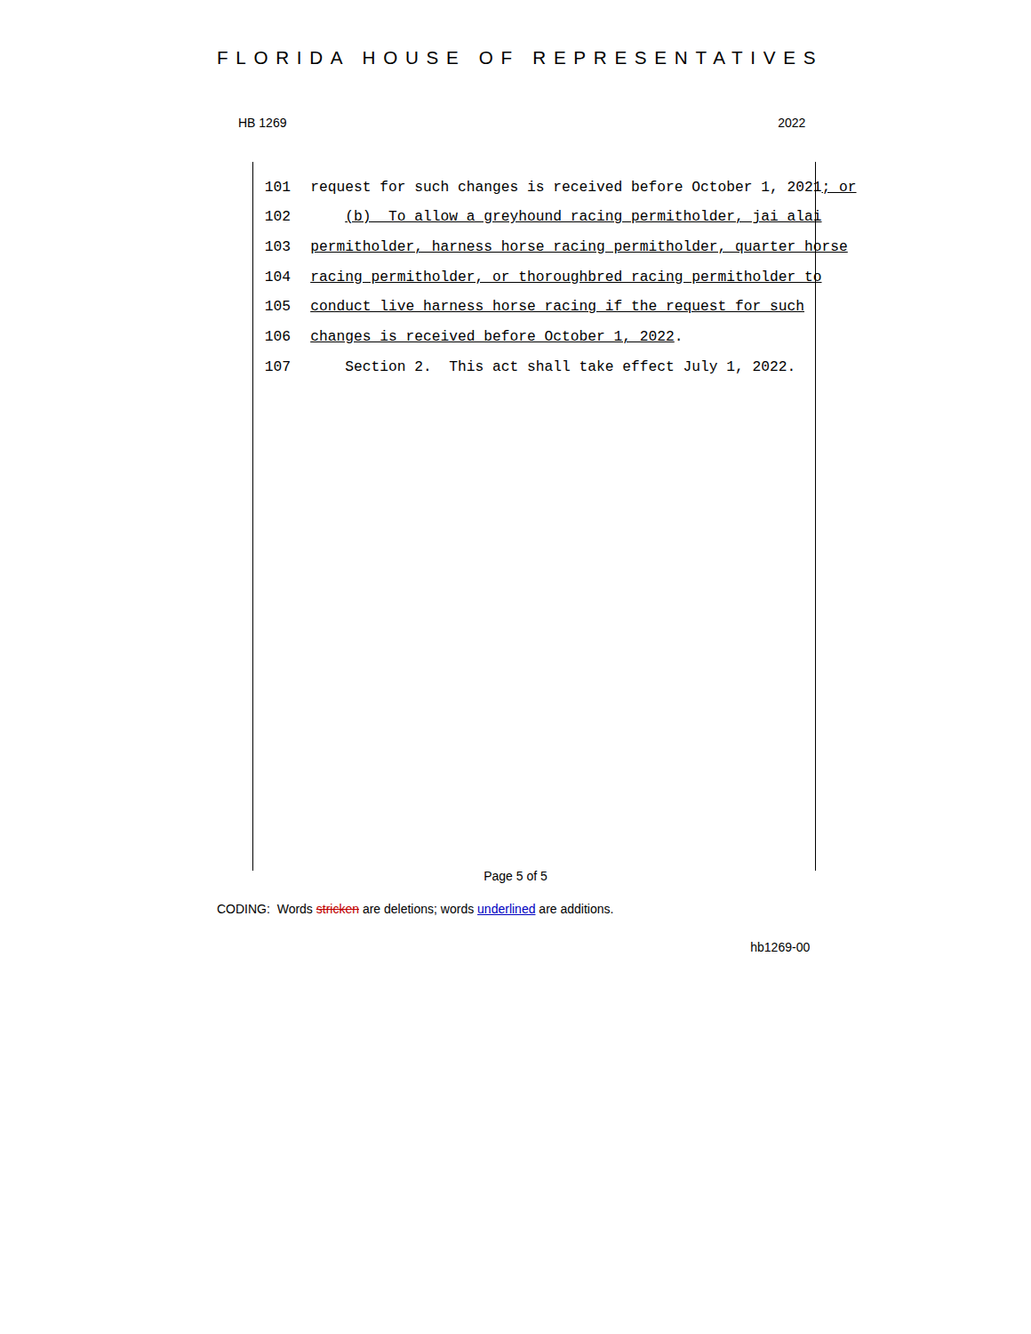FLORIDA HOUSE OF REPRESENTATIVES
HB 1269 2022
| 101 | request for such changes is received before October 1, 2021 ; or |
| 102 | (b) To allow a greyhound racing permitholder, jai alai |
| 103 | permitholder, harness horse racing permitholder, quarter horse |
| 104 | racing permitholder, or thoroughbred racing permitholder to |
| 105 | conduct live harness horse racing if the request for such |
| 106 | changes is received before October 1, 2022 . |
| 107 | Section 2. This act shall take effect July 1, 2022. |
Page 5 of 5
CODING: Words stricken are deletions; words underlined are additions.
hb1269-00